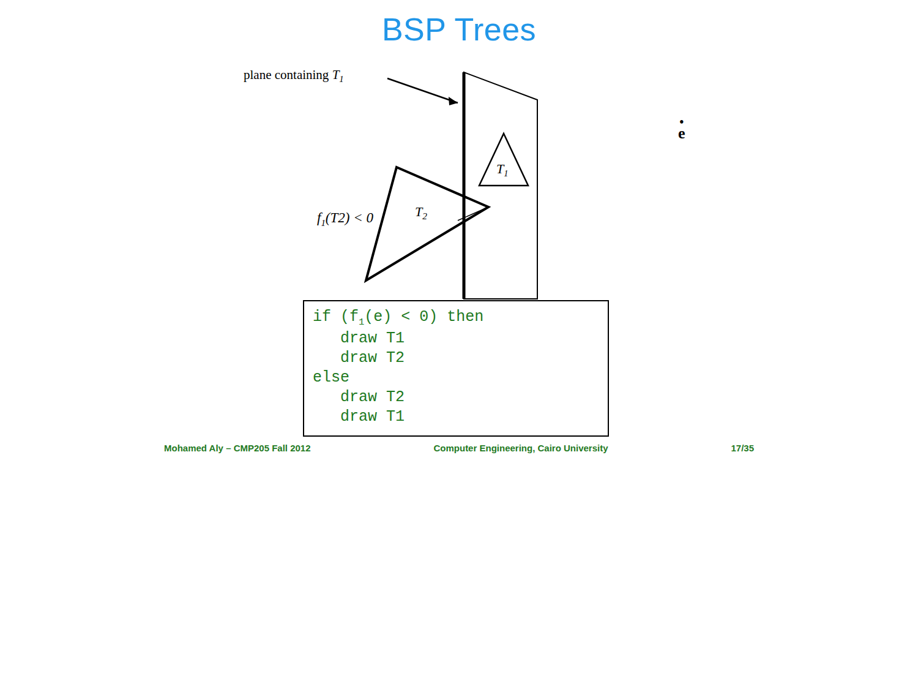BSP Trees
plane containing T1
f1(T2) < 0
T1
T2
•e
if (f1(e) < 0) then
   draw T1
   draw T2
else
   draw T2
   draw T1
Mohamed Aly – CMP205 Fall 2012 Computer Engineering, Cairo University 17/35